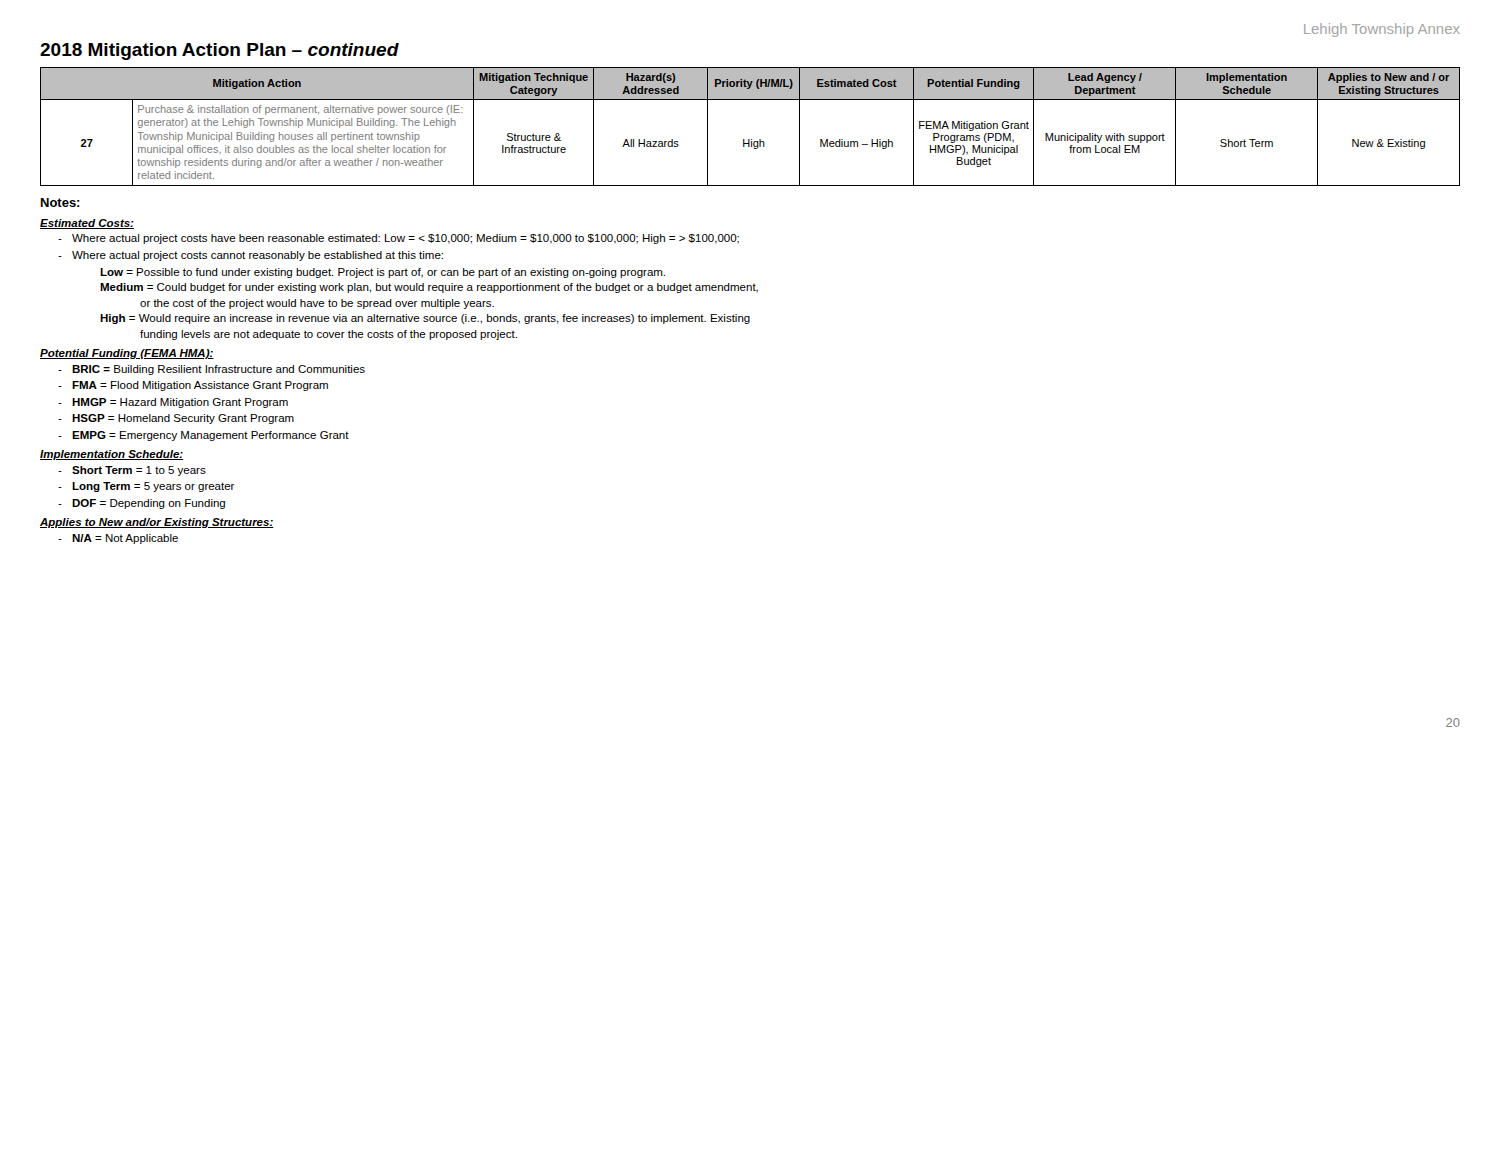Lehigh Township Annex
2018 Mitigation Action Plan – continued
| Mitigation Action | Mitigation Technique Category | Hazard(s) Addressed | Priority (H/M/L) | Estimated Cost | Potential Funding | Lead Agency / Department | Implementation Schedule | Applies to New and / or Existing Structures |
| --- | --- | --- | --- | --- | --- | --- | --- | --- |
| 27 | Purchase & installation of permanent, alternative power source (IE: generator) at the Lehigh Township Municipal Building. The Lehigh Township Municipal Building houses all pertinent township municipal offices, it also doubles as the local shelter location for township residents during and/or after a weather / non-weather related incident. | Structure & Infrastructure | All Hazards | High | Medium – High | FEMA Mitigation Grant Programs (PDM, HMGP), Municipal Budget | Municipality with support from Local EM | Short Term | New & Existing |
Notes:
Estimated Costs:
Where actual project costs have been reasonable estimated: Low = < $10,000; Medium = $10,000 to $100,000; High = > $100,000;
Where actual project costs cannot reasonably be established at this time:
Low = Possible to fund under existing budget. Project is part of, or can be part of an existing on-going program.
Medium = Could budget for under existing work plan, but would require a reapportionment of the budget or a budget amendment,
or the cost of the project would have to be spread over multiple years.
High = Would require an increase in revenue via an alternative source (i.e., bonds, grants, fee increases) to implement. Existing
funding levels are not adequate to cover the costs of the proposed project.
Potential Funding (FEMA HMA):
BRIC = Building Resilient Infrastructure and Communities
FMA = Flood Mitigation Assistance Grant Program
HMGP = Hazard Mitigation Grant Program
HSGP = Homeland Security Grant Program
EMPG = Emergency Management Performance Grant
Implementation Schedule:
Short Term = 1 to 5 years
Long Term = 5 years or greater
DOF = Depending on Funding
Applies to New and/or Existing Structures:
N/A = Not Applicable
20